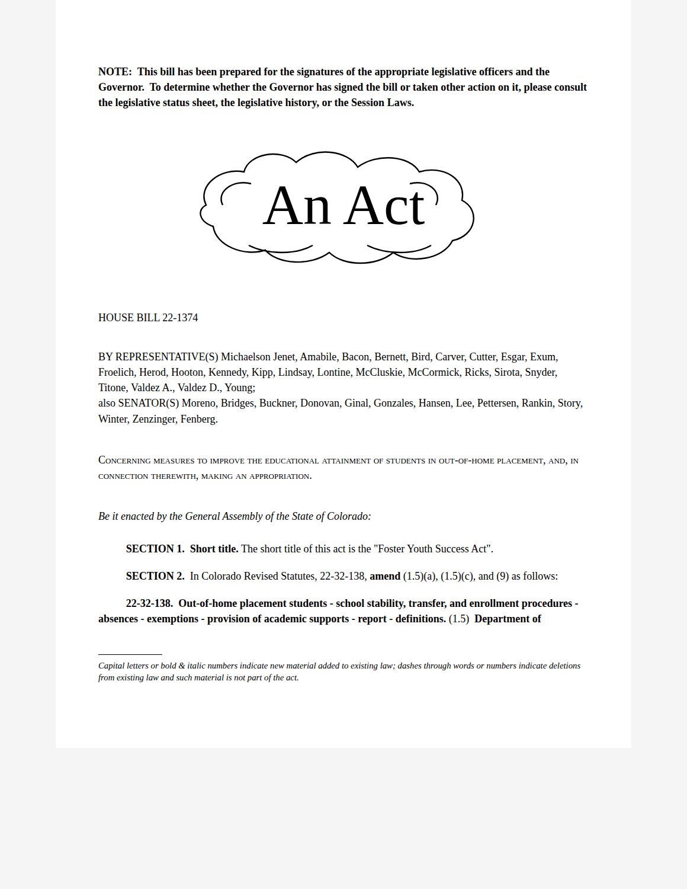NOTE: This bill has been prepared for the signatures of the appropriate legislative officers and the Governor. To determine whether the Governor has signed the bill or taken other action on it, please consult the legislative status sheet, the legislative history, or the Session Laws.
An Act
HOUSE BILL 22-1374
BY REPRESENTATIVE(S) Michaelson Jenet, Amabile, Bacon, Bernett, Bird, Carver, Cutter, Esgar, Exum, Froelich, Herod, Hooton, Kennedy, Kipp, Lindsay, Lontine, McCluskie, McCormick, Ricks, Sirota, Snyder, Titone, Valdez A., Valdez D., Young;
also SENATOR(S) Moreno, Bridges, Buckner, Donovan, Ginal, Gonzales, Hansen, Lee, Pettersen, Rankin, Story, Winter, Zenzinger, Fenberg.
Concerning measures to improve the educational attainment of students in out-of-home placement, and, in connection therewith, making an appropriation.
Be it enacted by the General Assembly of the State of Colorado:
SECTION 1. Short title. The short title of this act is the "Foster Youth Success Act".
SECTION 2. In Colorado Revised Statutes, 22-32-138, amend (1.5)(a), (1.5)(c), and (9) as follows:
22-32-138. Out-of-home placement students - school stability, transfer, and enrollment procedures - absences - exemptions - provision of academic supports - report - definitions. (1.5) Department of
Capital letters or bold & italic numbers indicate new material added to existing law; dashes through words or numbers indicate deletions from existing law and such material is not part of the act.